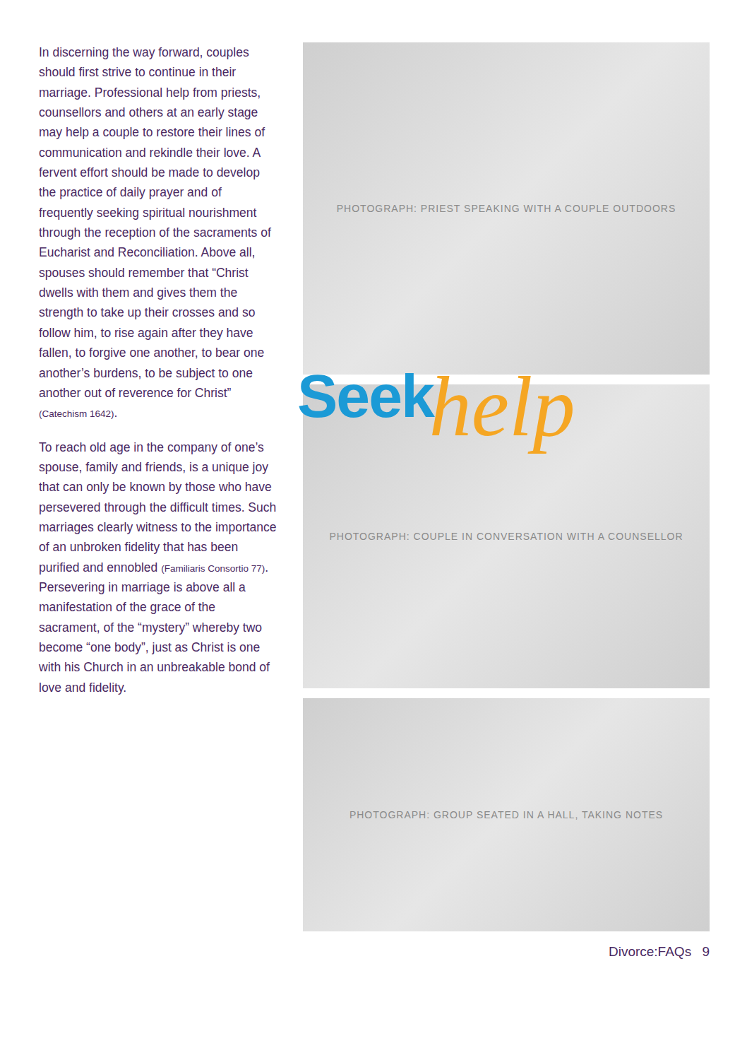In discerning the way forward, couples should first strive to continue in their marriage. Professional help from priests, counsellors and others at an early stage may help a couple to restore their lines of communication and rekindle their love. A fervent effort should be made to develop the practice of daily prayer and of frequently seeking spiritual nourishment through the reception of the sacraments of Eucharist and Reconciliation. Above all, spouses should remember that “Christ dwells with them and gives them the strength to take up their crosses and so follow him, to rise again after they have fallen, to forgive one another, to bear one another’s burdens, to be subject to one another out of reverence for Christ” (Catechism 1642).
To reach old age in the company of one’s spouse, family and friends, is a unique joy that can only be known by those who have persevered through the difficult times. Such marriages clearly witness to the importance of an unbroken fidelity that has been purified and ennobled (Familiaris Consortio 77). Persevering in marriage is above all a manifestation of the grace of the sacrament, of the “mystery” whereby two become “one body”, just as Christ is one with his Church in an unbreakable bond of love and fidelity.
Photograph: priest speaking with a couple outdoors
Seek help
Photograph: couple in conversation with a counsellor
Photograph: group seated in a hall, taking notes
Divorce:FAQs 9